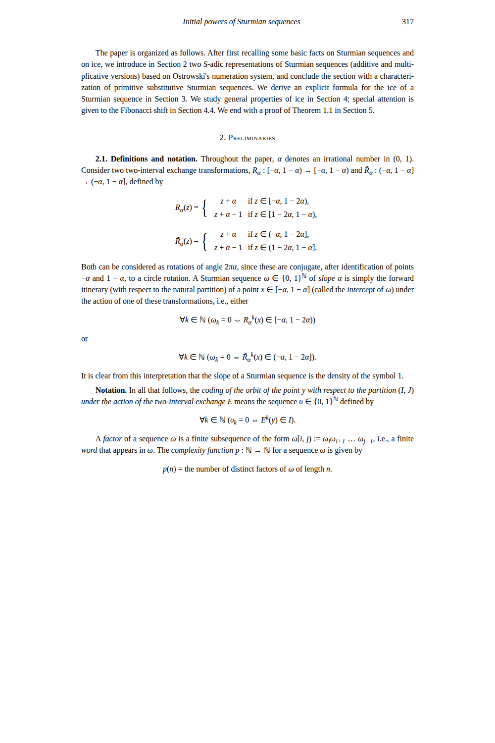Initial powers of Sturmian sequences 317
The paper is organized as follows. After first recalling some basic facts on Sturmian sequences and on ice, we introduce in Section 2 two S-adic representations of Sturmian sequences (additive and multiplicative versions) based on Ostrowski's numeration system, and conclude the section with a characterization of primitive substitutive Sturmian sequences. We derive an explicit formula for the ice of a Sturmian sequence in Section 3. We study general properties of ice in Section 4; special attention is given to the Fibonacci shift in Section 4.4. We end with a proof of Theorem 1.1 in Section 5.
2. Preliminaries
2.1. Definitions and notation. Throughout the paper, α denotes an irrational number in (0, 1). Consider two two-interval exchange transformations, Rα : [−α, 1 − α) → [−α, 1 − α) and R̃α : (−α, 1 − α] → (−α, 1 − α], defined by
Rα(z) ={
| z + α | if z ∈ [− α , 1 − 2 α ), |
| z + α − 1 | if z ∈ [1 − 2 α , 1 − α ), |
R̃α(z) ={
| z + α | if z ∈ (− α , 1 − 2 α ], |
| z + α − 1 | if z ∈ (1 − 2 α , 1 − α ]. |
Both can be considered as rotations of angle 2πα, since these are conjugate, after identification of points −α and 1 − α, to a circle rotation. A Sturmian sequence ω ∈ {0, 1}ℕ of slope α is simply the forward itinerary (with respect to the natural partition) of a point x ∈ [−α, 1 − α] (called the intercept of ω) under the action of one of these transformations, i.e., either
∀k ∈ ℕ (ωk = 0 ⇔ Rαk(x) ∈ [−α, 1 − 2α))
or
∀k ∈ ℕ (ωk = 0 ⇔ R̃αk(x) ∈ (−α, 1 − 2α]).
It is clear from this interpretation that the slope of a Sturmian sequence is the density of the symbol 1.
Notation. In all that follows, the coding of the orbit of the point y with respect to the partition (I, J) under the action of the two-interval exchange E means the sequence υ ∈ {0, 1}ℕ defined by
∀k ∈ ℕ (υk = 0 ⇔ Ek(y) ∈ I).
A factor of a sequence ω is a finite subsequence of the form ω[i, j) := ωiωi+1 … ωj−1, i.e., a finite word that appears in ω. The complexity function p : ℕ → ℕ for a sequence ω is given by
p(n) = the number of distinct factors of ω of length n.